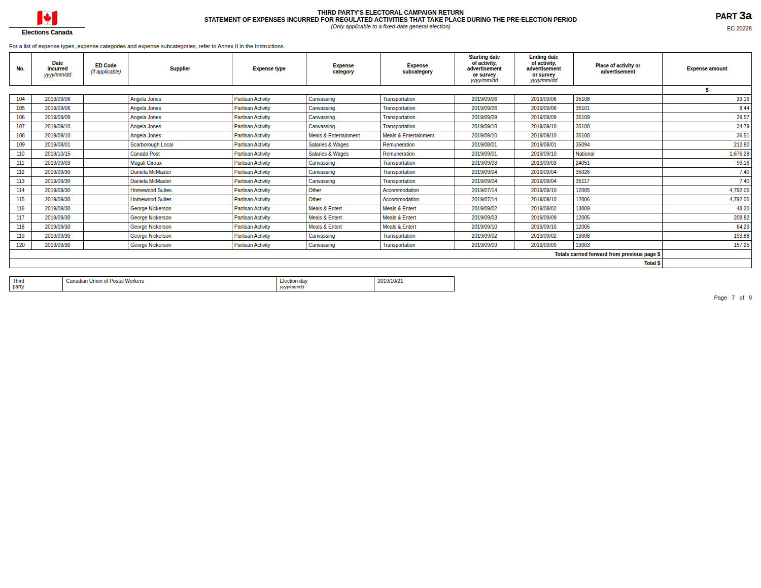🇨🇦
Elections Canada
THIRD PARTY'S ELECTORAL CAMPAIGN RETURN
Statement of expenses incurred for regulated activities that take place during the pre-election period
(Only applicable to a fixed-date general election)
PART 3a
EC 20228
For a list of expense types, expense categories and expense subcategories, refer to Annex II in the Instructions.
| No. | Date incurred yyyy/mm/dd | ED Code (if applicable) | Supplier | Expense type | Expense category | Expense subcategory | Starting date of activity, advertisement or survey yyyy/mm/dd | Ending date of activity, advertisement or survey yyyy/mm/dd | Place of activity or advertisement | Expense amount |
| --- | --- | --- | --- | --- | --- | --- | --- | --- | --- | --- |
| | $ |
| 104 | 2019/09/06 | | Angela Jones | Partisan Activity | Canvassing | Transportation | 2019/09/06 | 2019/09/06 | 35108 | 39.16 |
| 105 | 2019/09/06 | | Angela Jones | Partisan Activity | Canvassing | Transportation | 2019/09/06 | 2019/09/06 | 35101 | 8.44 |
| 106 | 2019/09/09 | | Angela Jones | Partisan Activity | Canvassing | Transportation | 2019/09/09 | 2019/09/09 | 35109 | 29.57 |
| 107 | 2019/09/10 | | Angela Jones | Partisan Activity | Canvassing | Transportation | 2019/09/10 | 2019/09/10 | 35108 | 34.79 |
| 108 | 2019/09/10 | | Angela Jones | Partisan Activity | Meals & Entertainment | Meals & Entertainment | 2019/09/10 | 2019/09/10 | 35108 | 36.51 |
| 109 | 2019/08/01 | | Scarborough Local | Partisan Activity | Salaries & Wages | Remuneration | 2019/08/01 | 2019/08/01 | 35094 | 212.80 |
| 110 | 2019/10/15 | | Canada Post | Partisan Activity | Salaries & Wages | Remuneration | 2019/09/01 | 2019/09/10 | National | 1,676.28 |
| 111 | 2019/09/03 | | Magali Giroux | Partisan Activity | Canvassing | Transportation | 2019/09/03 | 2019/09/03 | 24051 | 99.16 |
| 112 | 2019/09/30 | | Daniela McMaster | Partisan Activity | Canvassing | Transportation | 2019/09/04 | 2019/09/04 | 35026 | 7.40 |
| 113 | 2019/09/30 | | Daniela McMaster | Partisan Activity | Canvassing | Transportation | 2019/09/04 | 2019/09/04 | 35117 | 7.40 |
| 114 | 2019/09/30 | | Homewood Suites | Partisan Activity | Other | Accommodation | 2019/07/14 | 2019/09/10 | 12005 | 4,792.05 |
| 115 | 2019/09/30 | | Homewood Suites | Partisan Activity | Other | Accommodation | 2019/07/14 | 2019/09/10 | 12006 | 4,792.05 |
| 116 | 2019/09/30 | | George Nickerson | Partisan Activity | Meals & Entert | Meals & Entert | 2019/09/02 | 2019/09/02 | 13009 | 48.20 |
| 117 | 2019/09/30 | | George Nickerson | Partisan Activity | Meals & Entert | Meals & Entert | 2019/09/03 | 2019/09/09 | 12005 | 208.82 |
| 118 | 2019/09/30 | | George Nickerson | Partisan Activity | Meals & Entert | Meals & Entert | 2019/09/10 | 2019/09/10 | 12005 | 64.23 |
| 119 | 2019/09/30 | | George Nickerson | Partisan Activity | Canvassing | Transportation | 2019/09/02 | 2019/09/02 | 13008 | 193.88 |
| 120 | 2019/09/30 | | George Nickerson | Partisan Activity | Canvassing | Transportation | 2019/09/09 | 2019/09/09 | 13003 | 157.25 |
| Totals carried forward from previous page $ | |
| Total $ | |
| Third party | Canadian Union of Postal Workers | Election day yyyy/mm/dd | 2019/10/21 |
Page 7 of 9